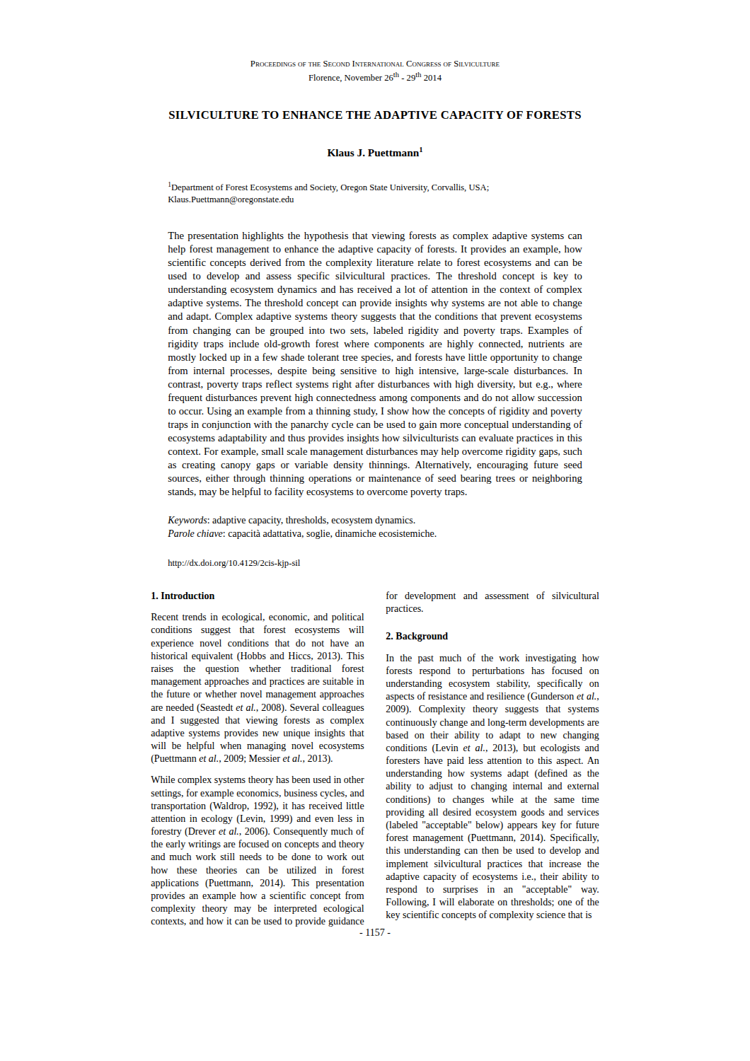Proceedings of the Second International Congress of Silviculture
Florence, November 26th - 29th 2014
Silviculture to enhance the adaptive capacity of forests
Klaus J. Puettmann1
1Department of Forest Ecosystems and Society, Oregon State University, Corvallis, USA;
Klaus.Puettmann@oregonstate.edu
The presentation highlights the hypothesis that viewing forests as complex adaptive systems can help forest management to enhance the adaptive capacity of forests. It provides an example, how scientific concepts derived from the complexity literature relate to forest ecosystems and can be used to develop and assess specific silvicultural practices. The threshold concept is key to understanding ecosystem dynamics and has received a lot of attention in the context of complex adaptive systems. The threshold concept can provide insights why systems are not able to change and adapt. Complex adaptive systems theory suggests that the conditions that prevent ecosystems from changing can be grouped into two sets, labeled rigidity and poverty traps. Examples of rigidity traps include old-growth forest where components are highly connected, nutrients are mostly locked up in a few shade tolerant tree species, and forests have little opportunity to change from internal processes, despite being sensitive to high intensive, large-scale disturbances. In contrast, poverty traps reflect systems right after disturbances with high diversity, but e.g., where frequent disturbances prevent high connectedness among components and do not allow succession to occur. Using an example from a thinning study, I show how the concepts of rigidity and poverty traps in conjunction with the panarchy cycle can be used to gain more conceptual understanding of ecosystems adaptability and thus provides insights how silviculturists can evaluate practices in this context. For example, small scale management disturbances may help overcome rigidity gaps, such as creating canopy gaps or variable density thinnings. Alternatively, encouraging future seed sources, either through thinning operations or maintenance of seed bearing trees or neighboring stands, may be helpful to facility ecosystems to overcome poverty traps.
Keywords: adaptive capacity, thresholds, ecosystem dynamics.
Parole chiave: capacità adattativa, soglie, dinamiche ecosistemiche.
http://dx.doi.org/10.4129/2cis-kjp-sil
1. Introduction
Recent trends in ecological, economic, and political conditions suggest that forest ecosystems will experience novel conditions that do not have an historical equivalent (Hobbs and Hiccs, 2013). This raises the question whether traditional forest management approaches and practices are suitable in the future or whether novel management approaches are needed (Seastedt et al., 2008). Several colleagues and I suggested that viewing forests as complex adaptive systems provides new unique insights that will be helpful when managing novel ecosystems (Puettmann et al., 2009; Messier et al., 2013).
While complex systems theory has been used in other settings, for example economics, business cycles, and transportation (Waldrop, 1992), it has received little attention in ecology (Levin, 1999) and even less in forestry (Drever et al., 2006). Consequently much of the early writings are focused on concepts and theory and much work still needs to be done to work out how these theories can be utilized in forest applications (Puettmann, 2014). This presentation provides an example how a scientific concept from complexity theory may be interpreted ecological contexts, and how it can be used to provide guidance for development and assessment of silvicultural practices.
2. Background
In the past much of the work investigating how forests respond to perturbations has focused on understanding ecosystem stability, specifically on aspects of resistance and resilience (Gunderson et al., 2009). Complexity theory suggests that systems continuously change and long-term developments are based on their ability to adapt to new changing conditions (Levin et al., 2013), but ecologists and foresters have paid less attention to this aspect. An understanding how systems adapt (defined as the ability to adjust to changing internal and external conditions) to changes while at the same time providing all desired ecosystem goods and services (labeled "acceptable" below) appears key for future forest management (Puettmann, 2014). Specifically, this understanding can then be used to develop and implement silvicultural practices that increase the adaptive capacity of ecosystems i.e., their ability to respond to surprises in an "acceptable" way. Following, I will elaborate on thresholds; one of the key scientific concepts of complexity science that is
- 1157 -